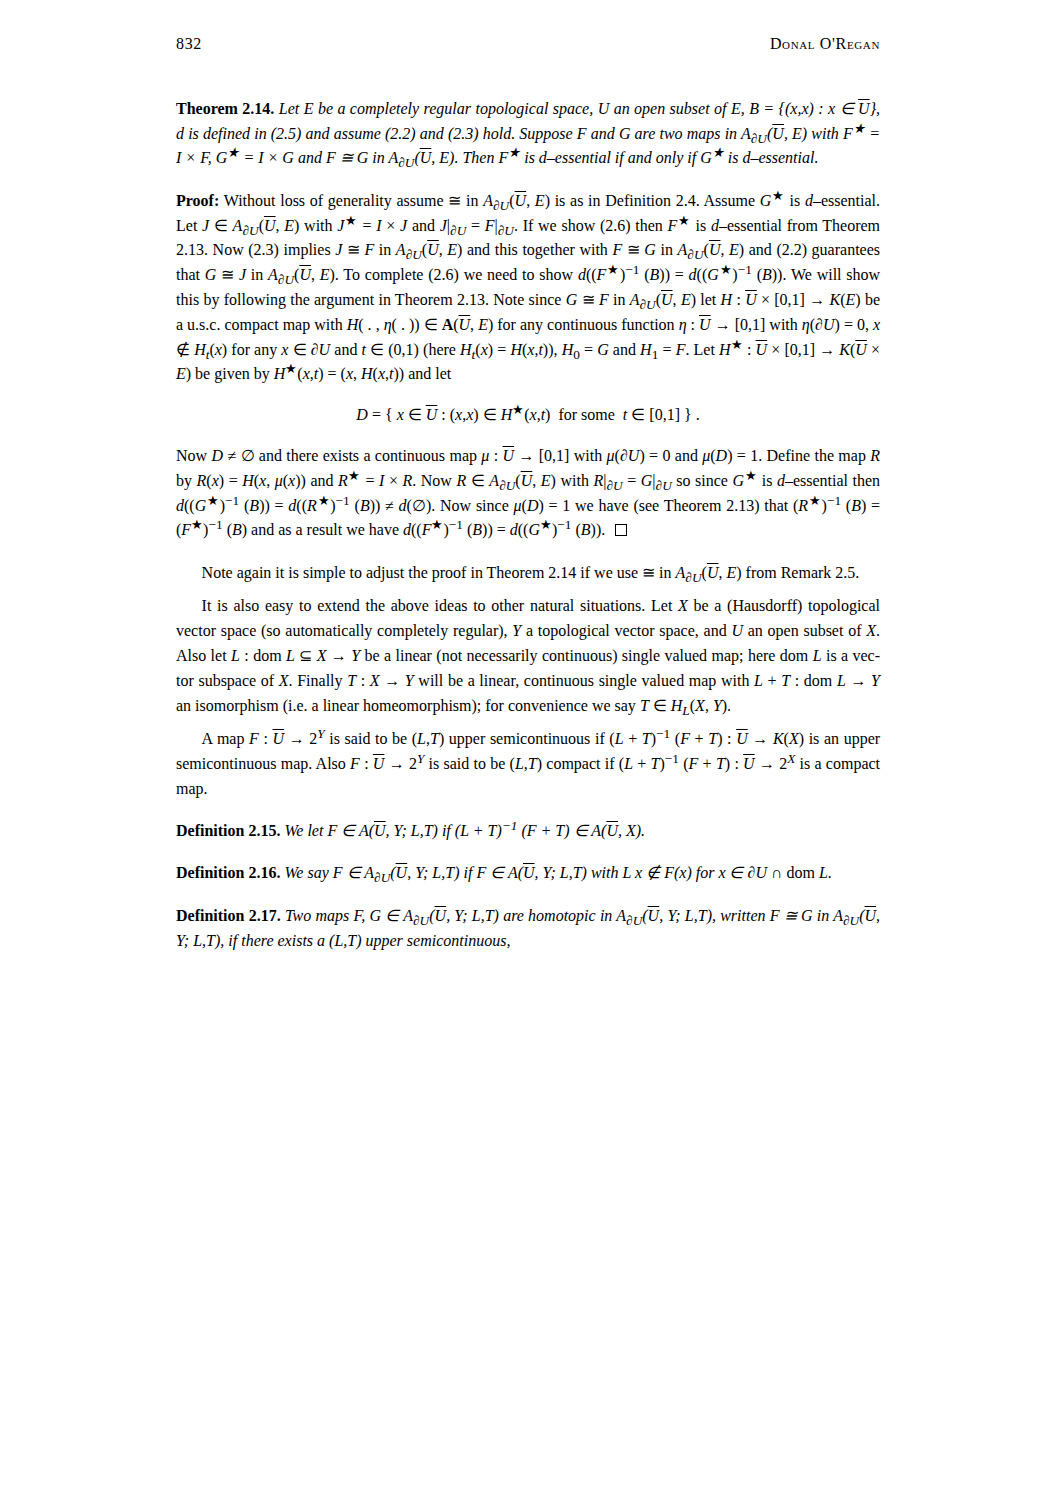832 Donal O'Regan
Theorem 2.14. Let E be a completely regular topological space, U an open subset of E, B = {(x,x) : x ∈ U}, d is defined in (2.5) and assume (2.2) and (2.3) hold. Suppose F and G are two maps in A∂U(U, E) with F★ = I × F, G★ = I × G and F ≅ G in A∂U(U, E). Then F★ is d–essential if and only if G★ is d–essential.
Proof: Without loss of generality assume ≅ in A∂U(U, E) is as in Definition 2.4. Assume G★ is d–essential. Let J ∈ A∂U(U, E) with J★ = I × J and J|∂U = F|∂U. If we show (2.6) then F★ is d–essential from Theorem 2.13. Now (2.3) implies J ≅ F in A∂U(U, E) and this together with F ≅ G in A∂U(U, E) and (2.2) guarantees that G ≅ J in A∂U(U, E). To complete (2.6) we need to show d((F★)−1 (B)) = d((G★)−1 (B)). We will show this by following the argument in Theorem 2.13. Note since G ≅ F in A∂U(U, E) let H : U × [0,1] → K(E) be a u.s.c. compact map with H( . , η( . )) ∈ A(U, E) for any continuous function η : U → [0,1] with η(∂U) = 0, x ∉ Ht(x) for any x ∈ ∂U and t ∈ (0,1) (here Ht(x) = H(x,t)), H0 = G and H1 = F. Let H★ : U × [0,1] → K(U × E) be given by H★(x,t) = (x, H(x,t)) and let
D = { x ∈ U : (x,x) ∈ H★(x,t) for some t ∈ [0,1] } .
Now D ≠ ∅ and there exists a continuous map μ : U → [0,1] with μ(∂U) = 0 and μ(D) = 1. Define the map R by R(x) = H(x, μ(x)) and R★ = I × R. Now R ∈ A∂U(U, E) with R|∂U = G|∂U so since G★ is d–essential then d((G★)−1 (B)) = d((R★)−1 (B)) ≠ d(∅). Now since μ(D) = 1 we have (see Theorem 2.13) that (R★)−1 (B) = (F★)−1 (B) and as a result we have d((F★)−1 (B)) = d((G★)−1 (B)).
Note again it is simple to adjust the proof in Theorem 2.14 if we use ≅ in A∂U(U, E) from Remark 2.5.
It is also easy to extend the above ideas to other natural situations. Let X be a (Hausdorff) topological vector space (so automatically completely regular), Y a topological vector space, and U an open subset of X. Also let L : dom L ⊆ X → Y be a linear (not necessarily continuous) single valued map; here dom L is a vector subspace of X. Finally T : X → Y will be a linear, continuous single valued map with L + T : dom L → Y an isomorphism (i.e. a linear homeomorphism); for convenience we say T ∈ HL(X, Y).
A map F : U → 2Y is said to be (L,T) upper semicontinuous if (L + T)−1 (F + T) : U → K(X) is an upper semicontinuous map. Also F : U → 2Y is said to be (L,T) compact if (L + T)−1 (F + T) : U → 2X is a compact map.
Definition 2.15. We let F ∈ A(U, Y; L,T) if (L + T)−1 (F + T) ∈ A(U, X).
Definition 2.16. We say F ∈ A∂U(U, Y; L,T) if F ∈ A(U, Y; L,T) with L x ∉ F(x) for x ∈ ∂U ∩ dom L.
Definition 2.17. Two maps F, G ∈ A∂U(U, Y; L,T) are homotopic in A∂U(U, Y; L,T), written F ≅ G in A∂U(U, Y; L,T), if there exists a (L,T) upper semicontinuous,